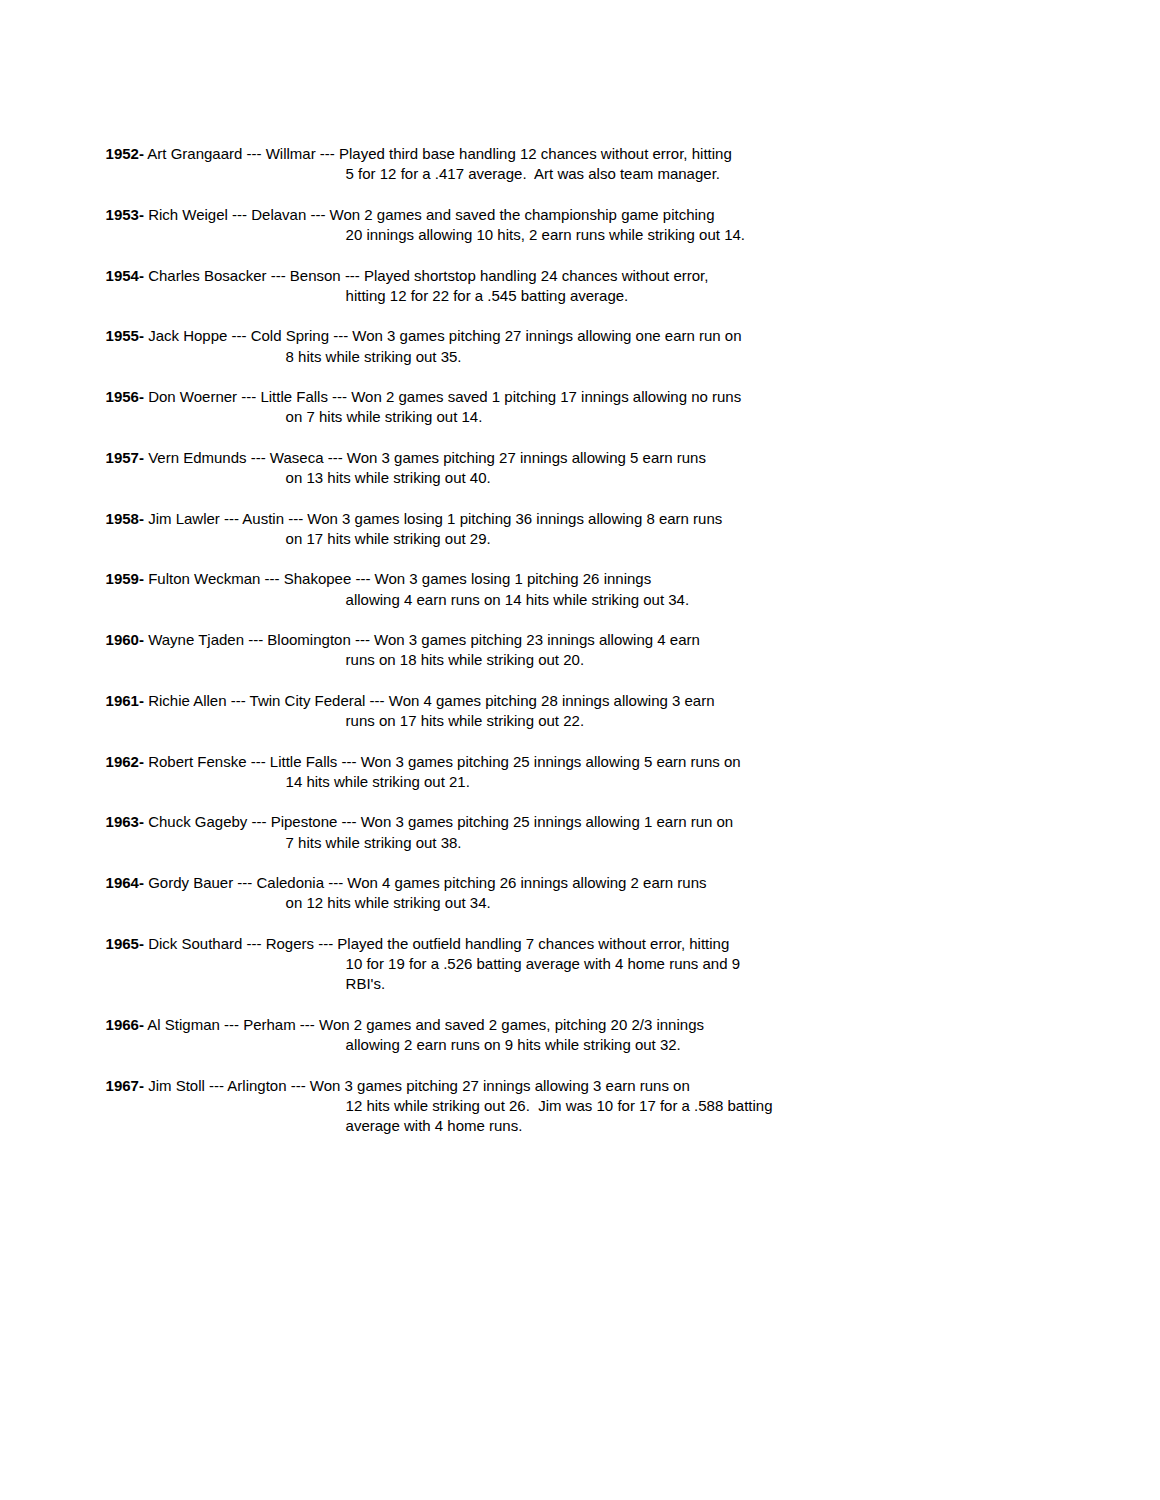1952- Art Grangaard --- Willmar --- Played third base handling 12 chances without error, hitting
5 for 12 for a .417 average. Art was also team manager.
1953- Rich Weigel --- Delavan --- Won 2 games and saved the championship game pitching
20 innings allowing 10 hits, 2 earn runs while striking out 14.
1954- Charles Bosacker --- Benson --- Played shortstop handling 24 chances without error,
hitting 12 for 22 for a .545 batting average.
1955- Jack Hoppe --- Cold Spring --- Won 3 games pitching 27 innings allowing one earn run on
8 hits while striking out 35.
1956- Don Woerner --- Little Falls --- Won 2 games saved 1 pitching 17 innings allowing no runs
on 7 hits while striking out 14.
1957- Vern Edmunds --- Waseca --- Won 3 games pitching 27 innings allowing 5 earn runs
on 13 hits while striking out 40.
1958- Jim Lawler --- Austin --- Won 3 games losing 1 pitching 36 innings allowing 8 earn runs
on 17 hits while striking out 29.
1959- Fulton Weckman --- Shakopee --- Won 3 games losing 1 pitching 26 innings
allowing 4 earn runs on 14 hits while striking out 34.
1960- Wayne Tjaden --- Bloomington --- Won 3 games pitching 23 innings allowing 4 earn
runs on 18 hits while striking out 20.
1961- Richie Allen --- Twin City Federal --- Won 4 games pitching 28 innings allowing 3 earn
runs on 17 hits while striking out 22.
1962- Robert Fenske --- Little Falls --- Won 3 games pitching 25 innings allowing 5 earn runs on
14 hits while striking out 21.
1963- Chuck Gageby --- Pipestone --- Won 3 games pitching 25 innings allowing 1 earn run on
7 hits while striking out 38.
1964- Gordy Bauer --- Caledonia --- Won 4 games pitching 26 innings allowing 2 earn runs
on 12 hits while striking out 34.
1965- Dick Southard --- Rogers --- Played the outfield handling 7 chances without error, hitting
10 for 19 for a .526 batting average with 4 home runs and 9
RBI's.
1966- Al Stigman --- Perham --- Won 2 games and saved 2 games, pitching 20 2/3 innings
allowing 2 earn runs on 9 hits while striking out 32.
1967- Jim Stoll --- Arlington --- Won 3 games pitching 27 innings allowing 3 earn runs on
12 hits while striking out 26. Jim was 10 for 17 for a .588 batting
average with 4 home runs.